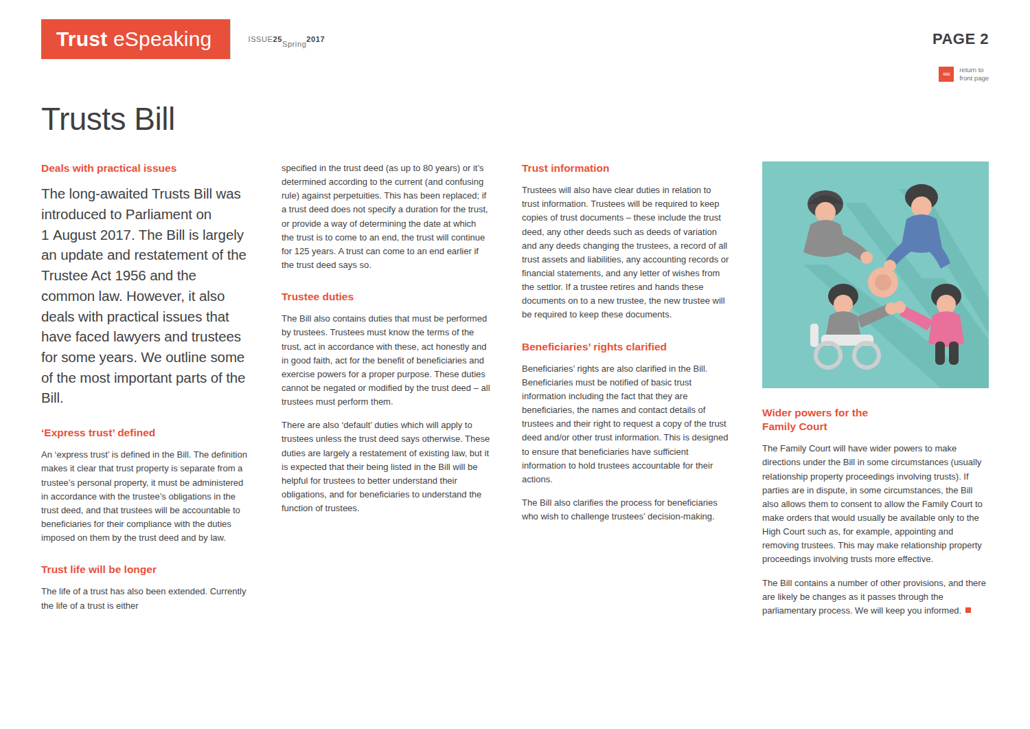Trust eSpeaking
ISSUE 25
Spring 2017
PAGE 2
««
return to
front page
Trusts Bill
Deals with practical issues
The long-awaited Trusts Bill was introduced to Parliament on 1 August 2017. The Bill is largely an update and restatement of the Trustee Act 1956 and the common law. However, it also deals with practical issues that have faced lawyers and trustees for some years. We outline some of the most important parts of the Bill.
‘Express trust’ defined
An ‘express trust’ is defined in the Bill. The definition makes it clear that trust property is separate from a trustee’s personal property, it must be administered in accordance with the trustee’s obligations in the trust deed, and that trustees will be accountable to beneficiaries for their compliance with the duties imposed on them by the trust deed and by law.
Trust life will be longer
The life of a trust has also been extended. Currently the life of a trust is either
specified in the trust deed (as up to 80 years) or it’s determined according to the current (and confusing rule) against perpetuities. This has been replaced; if a trust deed does not specify a duration for the trust, or provide a way of determining the date at which the trust is to come to an end, the trust will continue for 125 years. A trust can come to an end earlier if the trust deed says so.
Trustee duties
The Bill also contains duties that must be performed by trustees. Trustees must know the terms of the trust, act in accordance with these, act honestly and in good faith, act for the benefit of beneficiaries and exercise powers for a proper purpose. These duties cannot be negated or modified by the trust deed – all trustees must perform them.
There are also ‘default’ duties which will apply to trustees unless the trust deed says otherwise. These duties are largely a restatement of existing law, but it is expected that their being listed in the Bill will be helpful for trustees to better understand their obligations, and for beneficiaries to understand the function of trustees.
Trust information
Trustees will also have clear duties in relation to trust information. Trustees will be required to keep copies of trust documents – these include the trust deed, any other deeds such as deeds of variation and any deeds changing the trustees, a record of all trust assets and liabilities, any accounting records or financial statements, and any letter of wishes from the settlor. If a trustee retires and hands these documents on to a new trustee, the new trustee will be required to keep these documents.
Beneficiaries’ rights clarified
Beneficiaries’ rights are also clarified in the Bill. Beneficiaries must be notified of basic trust information including the fact that they are beneficiaries, the names and contact details of trustees and their right to request a copy of the trust deed and/or other trust information. This is designed to ensure that beneficiaries have sufficient information to hold trustees accountable for their actions.
The Bill also clarifies the process for beneficiaries who wish to challenge trustees’ decision-making.
Wider powers for the
Family Court
The Family Court will have wider powers to make directions under the Bill in some circumstances (usually relationship property proceedings involving trusts). If parties are in dispute, in some circumstances, the Bill also allows them to consent to allow the Family Court to make orders that would usually be available only to the High Court such as, for example, appointing and removing trustees. This may make relationship property proceedings involving trusts more effective.
The Bill contains a number of other provisions, and there are likely be changes as it passes through the parliamentary process. We will keep you informed.